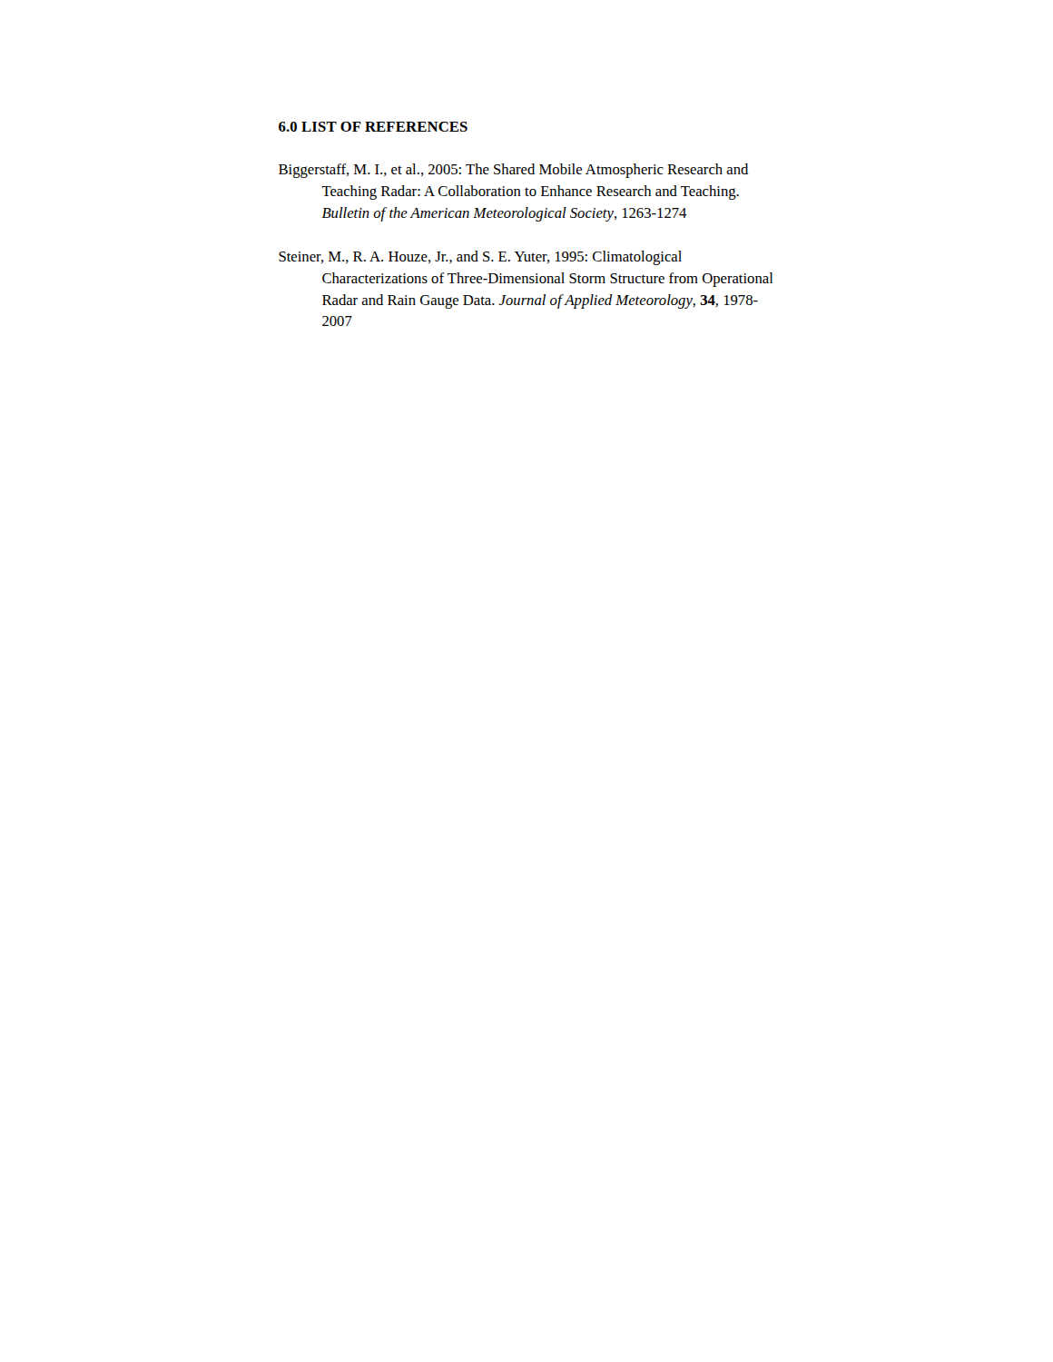6.0 LIST OF REFERENCES
Biggerstaff, M. I., et al., 2005: The Shared Mobile Atmospheric Research and Teaching Radar: A Collaboration to Enhance Research and Teaching. Bulletin of the American Meteorological Society, 1263-1274
Steiner, M., R. A. Houze, Jr., and S. E. Yuter, 1995: Climatological Characterizations of Three-Dimensional Storm Structure from Operational Radar and Rain Gauge Data. Journal of Applied Meteorology, 34, 1978-2007